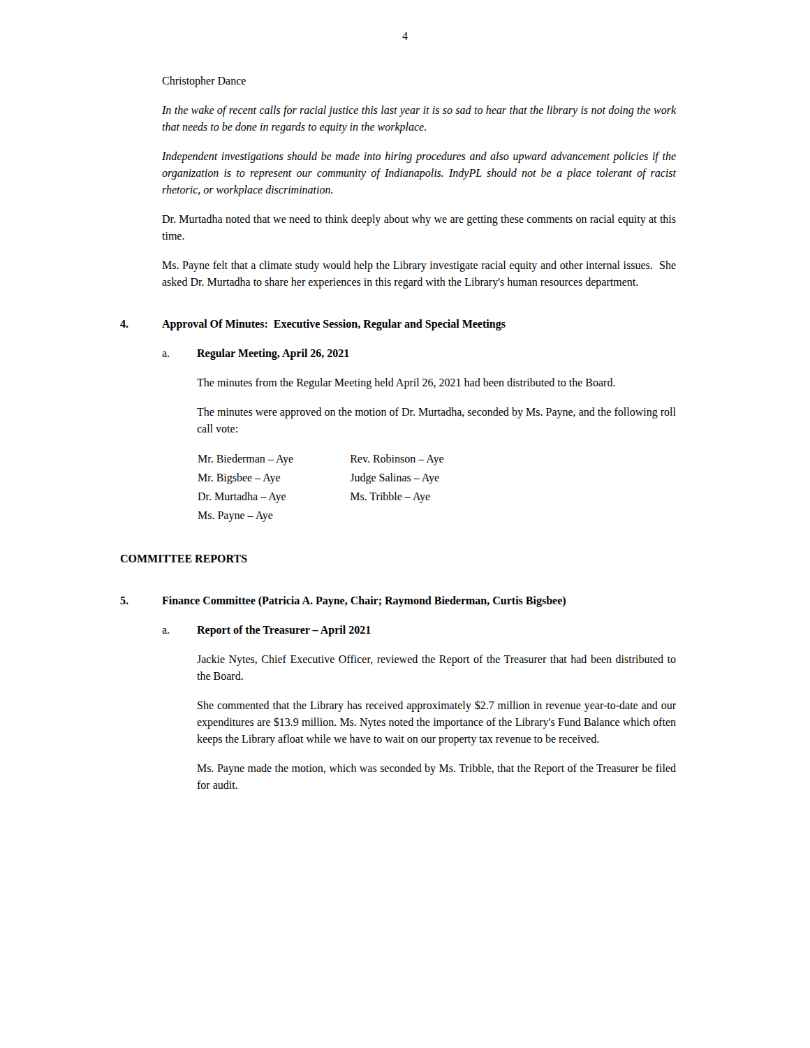4
Christopher Dance
In the wake of recent calls for racial justice this last year it is so sad to hear that the library is not doing the work that needs to be done in regards to equity in the workplace.
Independent investigations should be made into hiring procedures and also upward advancement policies if the organization is to represent our community of Indianapolis. IndyPL should not be a place tolerant of racist rhetoric, or workplace discrimination.
Dr. Murtadha noted that we need to think deeply about why we are getting these comments on racial equity at this time.
Ms. Payne felt that a climate study would help the Library investigate racial equity and other internal issues. She asked Dr. Murtadha to share her experiences in this regard with the Library's human resources department.
4.
Approval Of Minutes: Executive Session, Regular and Special Meetings
a.
Regular Meeting, April 26, 2021
The minutes from the Regular Meeting held April 26, 2021 had been distributed to the Board.
The minutes were approved on the motion of Dr. Murtadha, seconded by Ms. Payne, and the following roll call vote:
| Mr. Biederman – Aye | Rev. Robinson – Aye |
| Mr. Bigsbee – Aye | Judge Salinas – Aye |
| Dr. Murtadha – Aye | Ms. Tribble – Aye |
| Ms. Payne – Aye | |
COMMITTEE REPORTS
5.
Finance Committee (Patricia A. Payne, Chair; Raymond Biederman, Curtis Bigsbee)
a.
Report of the Treasurer – April 2021
Jackie Nytes, Chief Executive Officer, reviewed the Report of the Treasurer that had been distributed to the Board.
She commented that the Library has received approximately $2.7 million in revenue year-to-date and our expenditures are $13.9 million. Ms. Nytes noted the importance of the Library's Fund Balance which often keeps the Library afloat while we have to wait on our property tax revenue to be received.
Ms. Payne made the motion, which was seconded by Ms. Tribble, that the Report of the Treasurer be filed for audit.